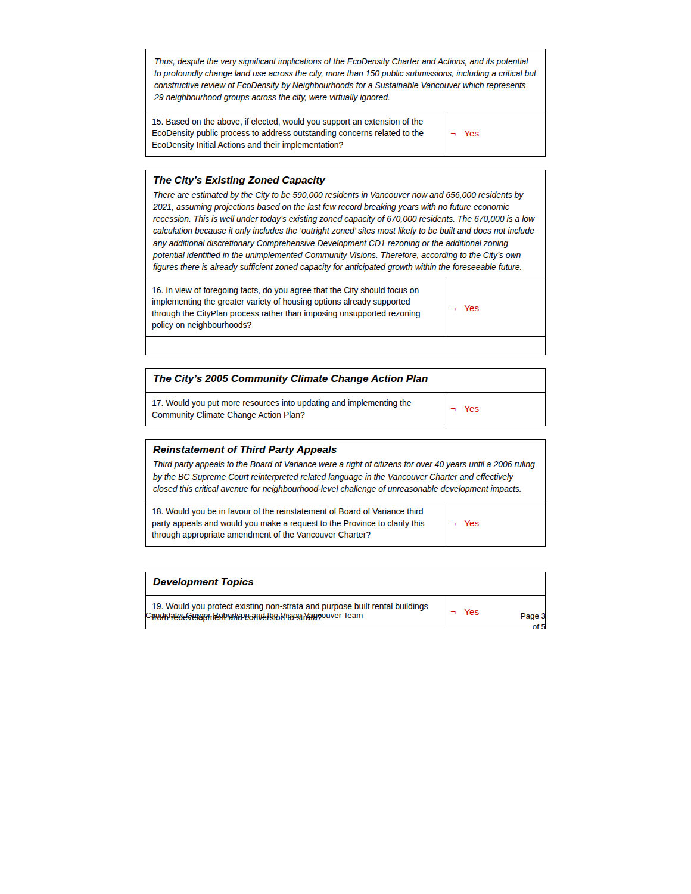Thus, despite the very significant implications of the EcoDensity Charter and Actions, and its potential to profoundly change land use across the city, more than 150 public submissions, including a critical but constructive review of EcoDensity by Neighbourhoods for a Sustainable Vancouver which represents 29 neighbourhood groups across the city, were virtually ignored.
| 15. Based on the above, if elected, would you support an extension of the EcoDensity public process to address outstanding concerns related to the EcoDensity Initial Actions and their implementation? | ¬ Yes |
The City’s Existing Zoned Capacity
There are estimated by the City to be 590,000 residents in Vancouver now and 656,000 residents by 2021, assuming projections based on the last few record breaking years with no future economic recession. This is well under today’s existing zoned capacity of 670,000 residents. The 670,000 is a low calculation because it only includes the ‘outright zoned’ sites most likely to be built and does not include any additional discretionary Comprehensive Development CD1 rezoning or the additional zoning potential identified in the unimplemented Community Visions. Therefore, according to the City’s own figures there is already sufficient zoned capacity for anticipated growth within the foreseeable future.
| 16. In view of foregoing facts, do you agree that the City should focus on implementing the greater variety of housing options already supported through the CityPlan process rather than imposing unsupported rezoning policy on neighbourhoods? | ¬ Yes |
The City’s 2005 Community Climate Change Action Plan
| 17. Would you put more resources into updating and implementing the Community Climate Change Action Plan? | ¬ Yes |
Reinstatement of Third Party Appeals
Third party appeals to the Board of Variance were a right of citizens for over 40 years until a 2006 ruling by the BC Supreme Court reinterpreted related language in the Vancouver Charter and effectively closed this critical avenue for neighbourhood-level challenge of unreasonable development impacts.
| 18. Would you be in favour of the reinstatement of Board of Variance third party appeals and would you make a request to the Province to clarify this through appropriate amendment of the Vancouver Charter? | ¬ Yes |
Development Topics
| 19. Would you protect existing non-strata and purpose built rental buildings from redevelopment and conversion to strata? | ¬ Yes |
Candidate: Gregor Robertson and the Vision Vancouver Team
Page 3
of 5